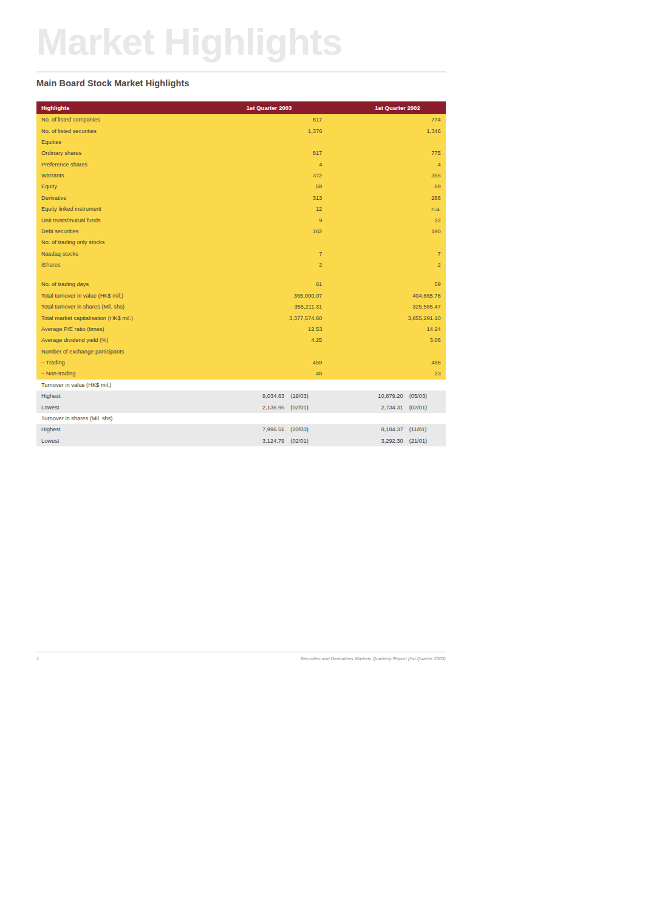Market Highlights
Main Board Stock Market Highlights
| Highlights | 1st Quarter 2003 | 1st Quarter 2002 |
| --- | --- | --- |
| No. of listed companies | 817 | 774 |
| No. of listed securities | 1,376 | 1,346 |
| Equities | | |
| Ordinary shares | 817 | 775 |
| Preference shares | 4 | 4 |
| Warrants | 372 | 355 |
| Equity | 59 | 69 |
| Derivative | 313 | 286 |
| Equity linked instrument | 12 | n.a. |
| Unit trusts/mutual funds | 9 | 22 |
| Debt securities | 162 | 190 |
| No. of trading only stocks | | |
| Nasdaq stocks | 7 | 7 |
| iShares | 2 | 2 |
| No. of trading days | 61 | 59 |
| Total turnover in value (HK$ mil.) | 365,000.07 | 404,665.78 |
| Total turnover in shares (Mil. shs) | 355,211.31 | 325,565.47 |
| Total market capitalisation (HK$ mil.) | 3,377,574.60 | 3,855,291.10 |
| Average P/E ratio (times) | 12.53 | 14.24 |
| Average dividend yield (%) | 4.25 | 3.06 |
| Number of exchange participants | | |
| – Trading | 459 | 486 |
| – Non-trading | 48 | 23 |
| Turnover in value (HK$ mil.) | | |
| Highest | 9,034.63 (19/03) | 10,879.20 (05/03) |
| Lowest | 2,136.95 (02/01) | 2,734.31 (02/01) |
| Turnover in shares (Mil. shs) | | |
| Highest | 7,996.51 (20/03) | 8,184.37 (11/01) |
| Lowest | 3,124.79 (02/01) | 3,292.30 (21/01) |
1 Securities and Derivatives Markets Quarterly Report (1st Quarter 2003)